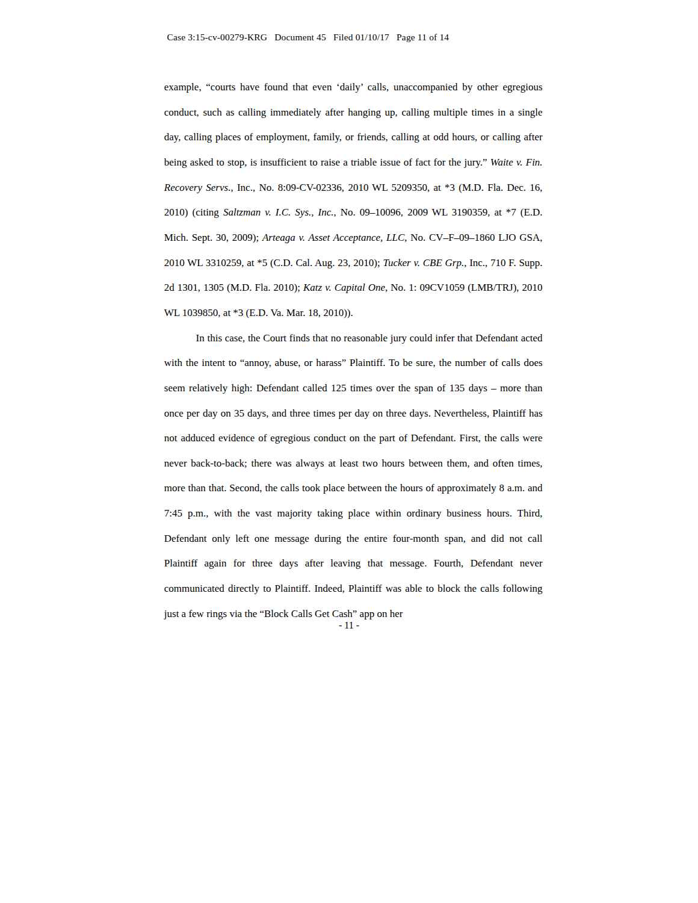Case 3:15-cv-00279-KRG Document 45 Filed 01/10/17 Page 11 of 14
example, “courts have found that even ‘daily’ calls, unaccompanied by other egregious conduct, such as calling immediately after hanging up, calling multiple times in a single day, calling places of employment, family, or friends, calling at odd hours, or calling after being asked to stop, is insufficient to raise a triable issue of fact for the jury.” Waite v. Fin. Recovery Servs., Inc., No. 8:09-CV-02336, 2010 WL 5209350, at *3 (M.D. Fla. Dec. 16, 2010) (citing Saltzman v. I.C. Sys., Inc., No. 09–10096, 2009 WL 3190359, at *7 (E.D. Mich. Sept. 30, 2009); Arteaga v. Asset Acceptance, LLC, No. CV–F–09–1860 LJO GSA, 2010 WL 3310259, at *5 (C.D. Cal. Aug. 23, 2010); Tucker v. CBE Grp., Inc., 710 F. Supp. 2d 1301, 1305 (M.D. Fla. 2010); Katz v. Capital One, No. 1: 09CV1059 (LMB/TRJ), 2010 WL 1039850, at *3 (E.D. Va. Mar. 18, 2010)).
In this case, the Court finds that no reasonable jury could infer that Defendant acted with the intent to “annoy, abuse, or harass” Plaintiff. To be sure, the number of calls does seem relatively high: Defendant called 125 times over the span of 135 days – more than once per day on 35 days, and three times per day on three days. Nevertheless, Plaintiff has not adduced evidence of egregious conduct on the part of Defendant. First, the calls were never back-to-back; there was always at least two hours between them, and often times, more than that. Second, the calls took place between the hours of approximately 8 a.m. and 7:45 p.m., with the vast majority taking place within ordinary business hours. Third, Defendant only left one message during the entire four-month span, and did not call Plaintiff again for three days after leaving that message. Fourth, Defendant never communicated directly to Plaintiff. Indeed, Plaintiff was able to block the calls following just a few rings via the “Block Calls Get Cash” app on her
- 11 -